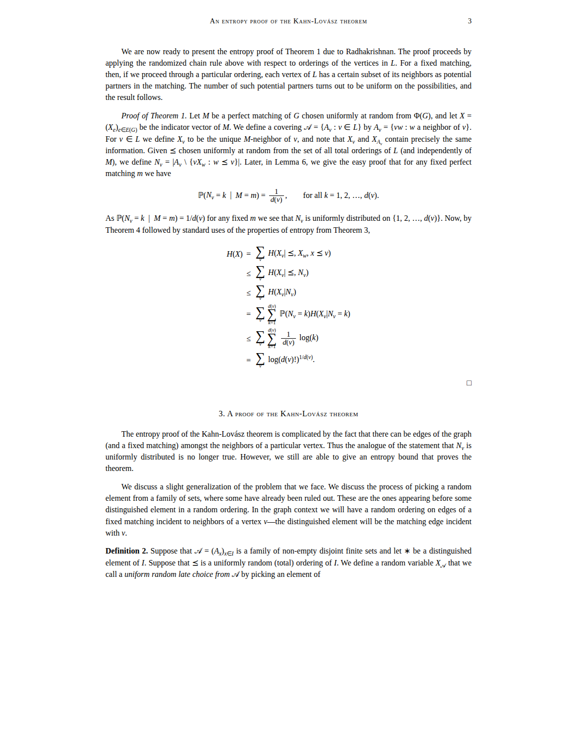An entropy proof of the Kahn-Lovász theorem 3
We are now ready to present the entropy proof of Theorem 1 due to Radhakrishnan. The proof proceeds by applying the randomized chain rule above with respect to orderings of the vertices in L. For a fixed matching, then, if we proceed through a particular ordering, each vertex of L has a certain subset of its neighbors as potential partners in the matching. The number of such potential partners turns out to be uniform on the possibilities, and the result follows.
Proof of Theorem 1. Let M be a perfect matching of G chosen uniformly at random from Φ(G), and let X = (Xe)e∈E(G) be the indicator vector of M. We define a covering 𝒜 = {Av : v ∈ L} by Av = {vw : w a neighbor of v}. For v ∈ L we define Xv to be the unique M-neighbor of v, and note that Xv and XAv contain precisely the same information. Given ⪯ chosen uniformly at random from the set of all total orderings of L (and independently of M), we define Nv = |Av \ {vXw : w ⪯ v}|. Later, in Lemma 6, we give the easy proof that for any fixed perfect matching m we have
ℙ(Nv = k | M = m) = 1 d(v), for all k = 1, 2, …, d(v).
As ℙ(Nv = k | M = m) = 1/d(v) for any fixed m we see that Nv is uniformly distributed on {1, 2, …, d(v)}. Now, by Theorem 4 followed by standard uses of the properties of entropy from Theorem 3,
| H ( X ) | = | ∑ v H ( X v / ⪯, X w , x ⪯ v ) |
| | ≤ | ∑ v H ( X v / ⪯, N v ) |
| | ≤ | ∑ v H ( X v / N v ) |
| | = | ∑ v d ( v ) ∑ k =1 ℙ( N v = k ) H ( X v / N v = k ) |
| | ≤ | ∑ v d ( v ) ∑ k =1 1 d ( v ) log( k ) |
| | = | ∑ v log( d ( v )!) 1/ d ( v ) . |
□
3. A proof of the Kahn-Lovász theorem
The entropy proof of the Kahn-Lovász theorem is complicated by the fact that there can be edges of the graph (and a fixed matching) amongst the neighbors of a particular vertex. Thus the analogue of the statement that Nv is uniformly distributed is no longer true. However, we still are able to give an entropy bound that proves the theorem.
We discuss a slight generalization of the problem that we face. We discuss the process of picking a random element from a family of sets, where some have already been ruled out. These are the ones appearing before some distinguished element in a random ordering. In the graph context we will have a random ordering on edges of a fixed matching incident to neighbors of a vertex v—the distinguished element will be the matching edge incident with v.
Definition 2. Suppose that 𝒜 = (Ax)x∈I is a family of non-empty disjoint finite sets and let ∗ be a distinguished element of I. Suppose that ⪯ is a uniformly random (total) ordering of I. We define a random variable X𝒜 that we call a uniform random late choice from 𝒜 by picking an element of